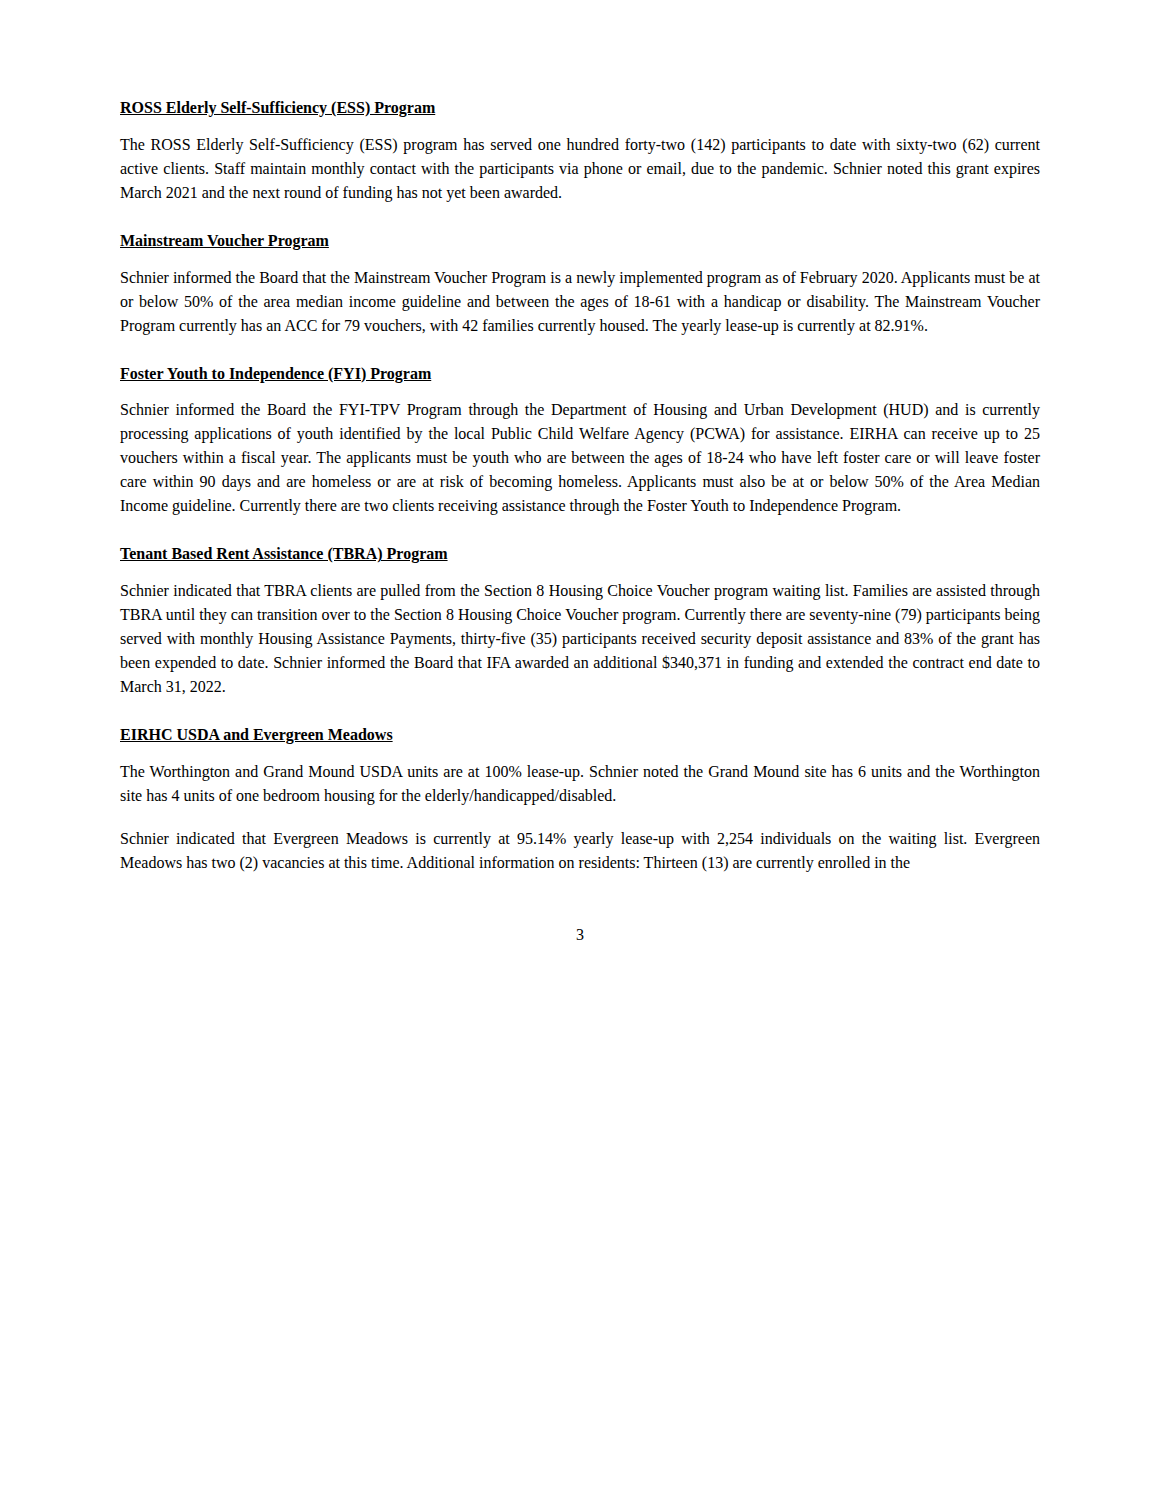ROSS Elderly Self-Sufficiency (ESS) Program
The ROSS Elderly Self-Sufficiency (ESS) program has served one hundred forty-two (142) participants to date with sixty-two (62) current active clients. Staff maintain monthly contact with the participants via phone or email, due to the pandemic. Schnier noted this grant expires March 2021 and the next round of funding has not yet been awarded.
Mainstream Voucher Program
Schnier informed the Board that the Mainstream Voucher Program is a newly implemented program as of February 2020. Applicants must be at or below 50% of the area median income guideline and between the ages of 18-61 with a handicap or disability. The Mainstream Voucher Program currently has an ACC for 79 vouchers, with 42 families currently housed. The yearly lease-up is currently at 82.91%.
Foster Youth to Independence (FYI) Program
Schnier informed the Board the FYI-TPV Program through the Department of Housing and Urban Development (HUD) and is currently processing applications of youth identified by the local Public Child Welfare Agency (PCWA) for assistance. EIRHA can receive up to 25 vouchers within a fiscal year. The applicants must be youth who are between the ages of 18-24 who have left foster care or will leave foster care within 90 days and are homeless or are at risk of becoming homeless. Applicants must also be at or below 50% of the Area Median Income guideline. Currently there are two clients receiving assistance through the Foster Youth to Independence Program.
Tenant Based Rent Assistance (TBRA) Program
Schnier indicated that TBRA clients are pulled from the Section 8 Housing Choice Voucher program waiting list. Families are assisted through TBRA until they can transition over to the Section 8 Housing Choice Voucher program. Currently there are seventy-nine (79) participants being served with monthly Housing Assistance Payments, thirty-five (35) participants received security deposit assistance and 83% of the grant has been expended to date. Schnier informed the Board that IFA awarded an additional $340,371 in funding and extended the contract end date to March 31, 2022.
EIRHC USDA and Evergreen Meadows
The Worthington and Grand Mound USDA units are at 100% lease-up. Schnier noted the Grand Mound site has 6 units and the Worthington site has 4 units of one bedroom housing for the elderly/handicapped/disabled.
Schnier indicated that Evergreen Meadows is currently at 95.14% yearly lease-up with 2,254 individuals on the waiting list. Evergreen Meadows has two (2) vacancies at this time. Additional information on residents: Thirteen (13) are currently enrolled in the
3